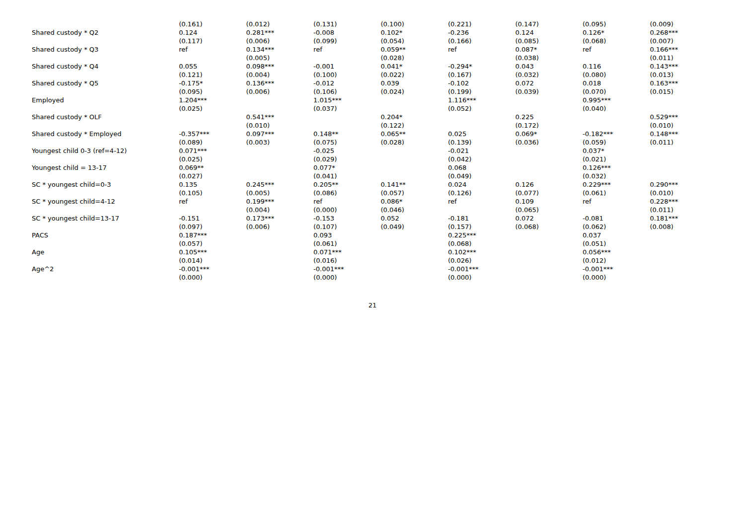| | (0.161) | (0.012) | (0.131) | (0.100) | (0.221) | (0.147) | (0.095) | (0.009) |
| Shared custody * Q2 | 0.124 | 0.281*** | -0.008 | 0.102* | -0.236 | 0.124 | 0.126* | 0.268*** |
| | (0.117) | (0.006) | (0.099) | (0.054) | (0.166) | (0.085) | (0.068) | (0.007) |
| Shared custody * Q3 | ref | 0.134*** | ref | 0.059** | ref | 0.087* | ref | 0.166*** |
| | | (0.005) | | (0.028) | | (0.038) | | (0.011) |
| Shared custody * Q4 | 0.055 | 0.098*** | -0.001 | 0.041* | -0.294* | 0.043 | 0.116 | 0.143*** |
| | (0.121) | (0.004) | (0.100) | (0.022) | (0.167) | (0.032) | (0.080) | (0.013) |
| Shared custody * Q5 | -0.175* | 0.136*** | -0.012 | 0.039 | -0.102 | 0.072 | 0.018 | 0.163*** |
| | (0.095) | (0.006) | (0.106) | (0.024) | (0.199) | (0.039) | (0.070) | (0.015) |
| Employed | 1.204*** | | 1.015*** | | 1.116*** | | 0.995*** | |
| | (0.025) | | (0.037) | | (0.052) | | (0.040) | |
| Shared custody * OLF | | 0.541*** | | 0.204* | | 0.225 | | 0.529*** |
| | | (0.010) | | (0.122) | | (0.172) | | (0.010) |
| Shared custody * Employed | -0.357*** | 0.097*** | 0.148** | 0.065** | 0.025 | 0.069* | -0.182*** | 0.148*** |
| | (0.089) | (0.003) | (0.075) | (0.028) | (0.139) | (0.036) | (0.059) | (0.011) |
| Youngest child 0-3 (ref=4-12) | 0.071*** | | -0.025 | | -0.021 | | 0.037* | |
| | (0.025) | | (0.029) | | (0.042) | | (0.021) | |
| Youngest child = 13-17 | 0.069** | | 0.077* | | 0.068 | | 0.126*** | |
| | (0.027) | | (0.041) | | (0.049) | | (0.032) | |
| SC * youngest child=0-3 | 0.135 | 0.245*** | 0.205** | 0.141** | 0.024 | 0.126 | 0.229*** | 0.290*** |
| | (0.105) | (0.005) | (0.086) | (0.057) | (0.126) | (0.077) | (0.061) | (0.010) |
| SC * youngest child=4-12 | ref | 0.199*** | ref | 0.086* | ref | 0.109 | ref | 0.228*** |
| | | (0.004) | (0.000) | (0.046) | | (0.065) | | (0.011) |
| SC * youngest child=13-17 | -0.151 | 0.173*** | -0.153 | 0.052 | -0.181 | 0.072 | -0.081 | 0.181*** |
| | (0.097) | (0.006) | (0.107) | (0.049) | (0.157) | (0.068) | (0.062) | (0.008) |
| PACS | 0.187*** | | 0.093 | | 0.225*** | | 0.037 | |
| | (0.057) | | (0.061) | | (0.068) | | (0.051) | |
| Age | 0.105*** | | 0.071*** | | 0.102*** | | 0.056*** | |
| | (0.014) | | (0.016) | | (0.026) | | (0.012) | |
| Age^2 | -0.001*** | | -0.001*** | | -0.001*** | | -0.001*** | |
| | (0.000) | | (0.000) | | (0.000) | | (0.000) | |
21